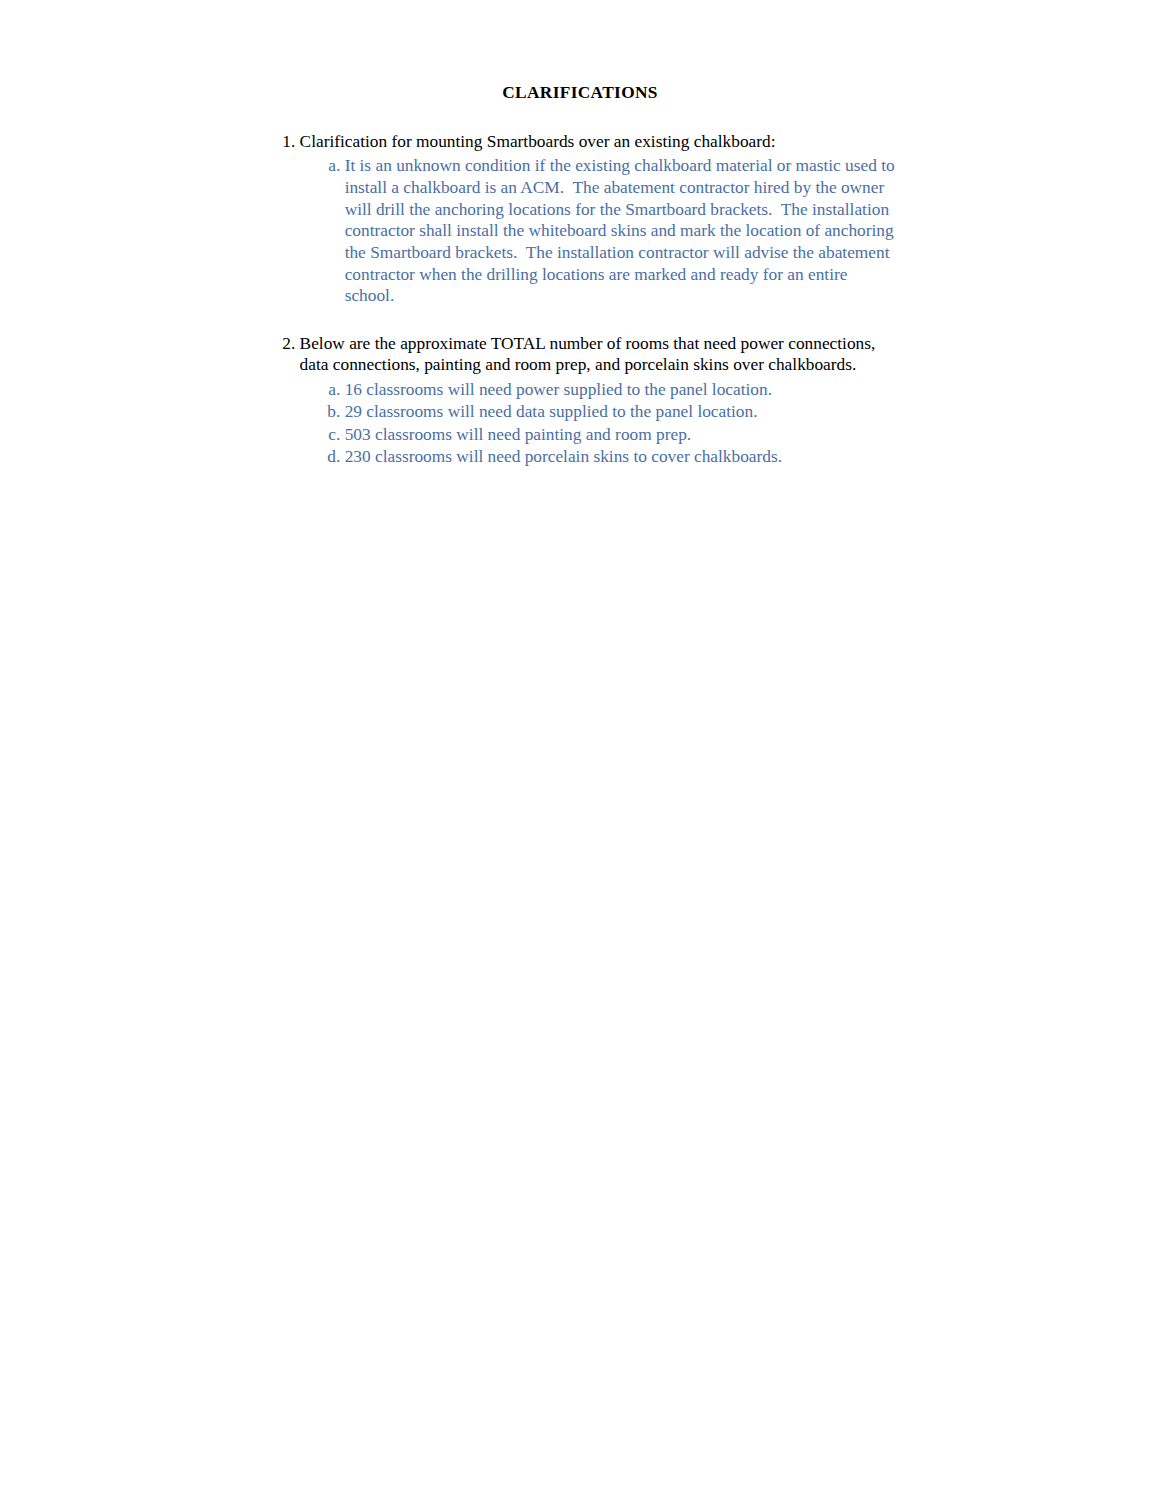CLARIFICATIONS
Clarification for mounting Smartboards over an existing chalkboard:
It is an unknown condition if the existing chalkboard material or mastic used to install a chalkboard is an ACM. The abatement contractor hired by the owner will drill the anchoring locations for the Smartboard brackets. The installation contractor shall install the whiteboard skins and mark the location of anchoring the Smartboard brackets. The installation contractor will advise the abatement contractor when the drilling locations are marked and ready for an entire school.
Below are the approximate TOTAL number of rooms that need power connections, data connections, painting and room prep, and porcelain skins over chalkboards.
16 classrooms will need power supplied to the panel location.
29 classrooms will need data supplied to the panel location.
503 classrooms will need painting and room prep.
230 classrooms will need porcelain skins to cover chalkboards.